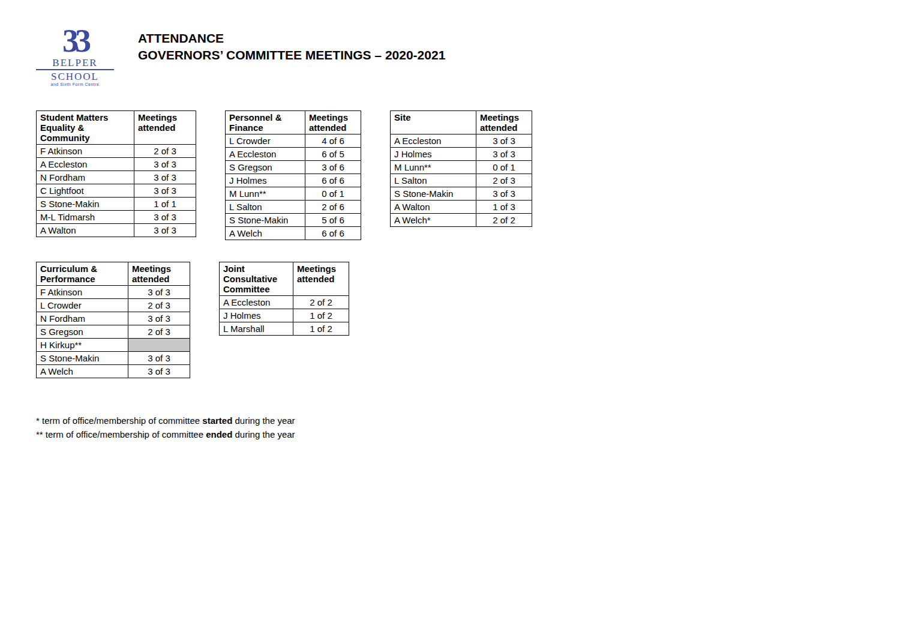33 BELPER
SCHOOL and Sixth Form Centre
ATTENDANCE
GOVERNORS’ COMMITTEE MEETINGS – 2020-2021
| Student Matters Equality & Community | Meetings attended |
| --- | --- |
| F Atkinson | 2 of 3 |
| A Eccleston | 3 of 3 |
| N Fordham | 3 of 3 |
| C Lightfoot | 3 of 3 |
| S Stone-Makin | 1 of 1 |
| M-L Tidmarsh | 3 of 3 |
| A Walton | 3 of 3 |
| Personnel & Finance | Meetings attended |
| --- | --- |
| L Crowder | 4 of 6 |
| A Eccleston | 6 of 5 |
| S Gregson | 3 of 6 |
| J Holmes | 6 of 6 |
| M Lunn** | 0 of 1 |
| L Salton | 2 of 6 |
| S Stone-Makin | 5 of 6 |
| A Welch | 6 of 6 |
| Site | Meetings attended |
| --- | --- |
| A Eccleston | 3 of 3 |
| J Holmes | 3 of 3 |
| M Lunn** | 0 of 1 |
| L Salton | 2 of 3 |
| S Stone-Makin | 3 of 3 |
| A Walton | 1 of 3 |
| A Welch* | 2 of 2 |
| Curriculum & Performance | Meetings attended |
| --- | --- |
| F Atkinson | 3 of 3 |
| L Crowder | 2 of 3 |
| N Fordham | 3 of 3 |
| S Gregson | 2 of 3 |
| H Kirkup** | |
| S Stone-Makin | 3 of 3 |
| A Welch | 3 of 3 |
| Joint Consultative Committee | Meetings attended |
| --- | --- |
| A Eccleston | 2 of 2 |
| J Holmes | 1 of 2 |
| L Marshall | 1 of 2 |
* term of office/membership of committee started during the year
** term of office/membership of committee ended during the year